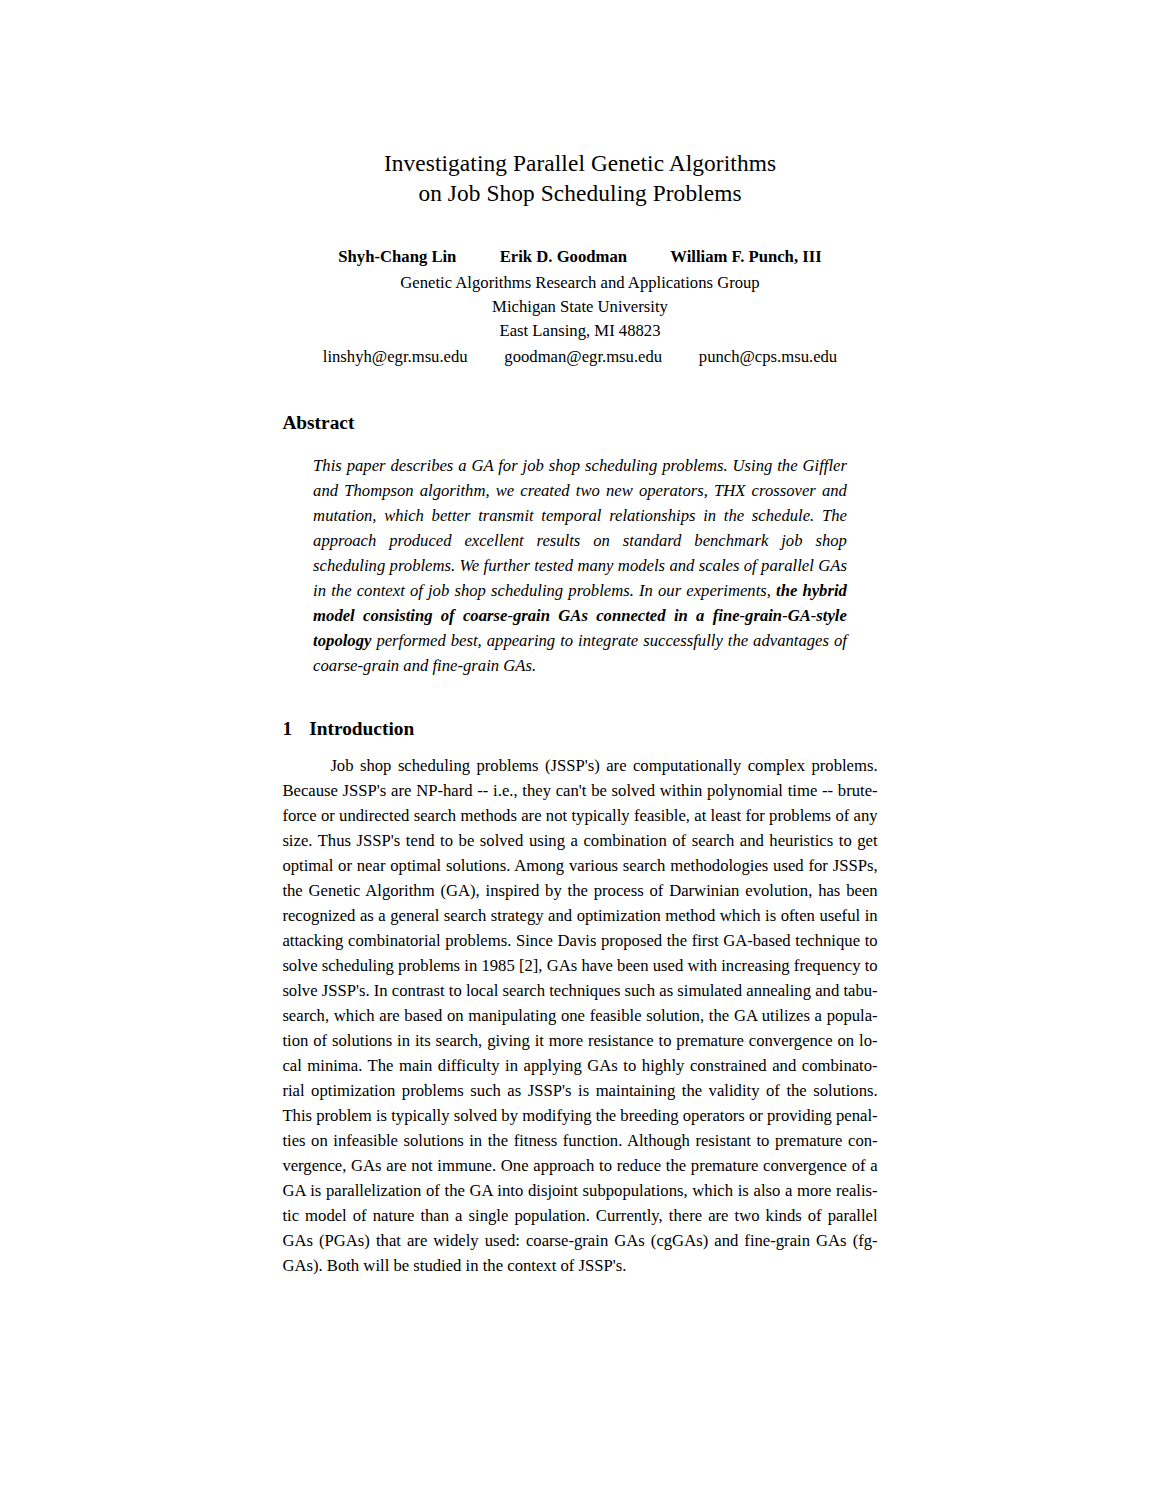Investigating Parallel Genetic Algorithms
on Job Shop Scheduling Problems
Shyh-Chang Lin Erik D. Goodman William F. Punch, III
Genetic Algorithms Research and Applications Group
Michigan State University
East Lansing, MI 48823
linshyh@egr.msu.edu goodman@egr.msu.edu punch@cps.msu.edu
Abstract
This paper describes a GA for job shop scheduling problems. Using the Giffler and Thompson algorithm, we created two new operators, THX crossover and mutation, which better transmit temporal relationships in the schedule. The approach produced excellent results on standard benchmark job shop scheduling problems. We further tested many models and scales of parallel GAs in the context of job shop scheduling problems. In our experiments, the hybrid model consisting of coarse-grain GAs connected in a fine-grain-GA-style topology performed best, appearing to integrate successfully the advantages of coarse-grain and fine-grain GAs.
1 Introduction
Job shop scheduling problems (JSSP's) are computationally complex problems. Because JSSP's are NP-hard -- i.e., they can't be solved within polynomial time -- brute-force or undirected search methods are not typically feasible, at least for problems of any size. Thus JSSP's tend to be solved using a combination of search and heuristics to get optimal or near optimal solutions. Among various search methodologies used for JSSPs, the Genetic Algorithm (GA), inspired by the process of Darwinian evolution, has been recognized as a general search strategy and optimization method which is often useful in attacking combinatorial problems. Since Davis proposed the first GA-based technique to solve scheduling problems in 1985 [2], GAs have been used with increasing frequency to solve JSSP's. In contrast to local search techniques such as simulated annealing and tabu-search, which are based on manipulating one feasible solution, the GA utilizes a population of solutions in its search, giving it more resistance to premature convergence on local minima. The main difficulty in applying GAs to highly constrained and combinatorial optimization problems such as JSSP's is maintaining the validity of the solutions. This problem is typically solved by modifying the breeding operators or providing penalties on infeasible solutions in the fitness function. Although resistant to premature convergence, GAs are not immune. One approach to reduce the premature convergence of a GA is parallelization of the GA into disjoint subpopulations, which is also a more realistic model of nature than a single population. Currently, there are two kinds of parallel GAs (PGAs) that are widely used: coarse-grain GAs (cgGAs) and fine-grain GAs (fgGAs). Both will be studied in the context of JSSP's.